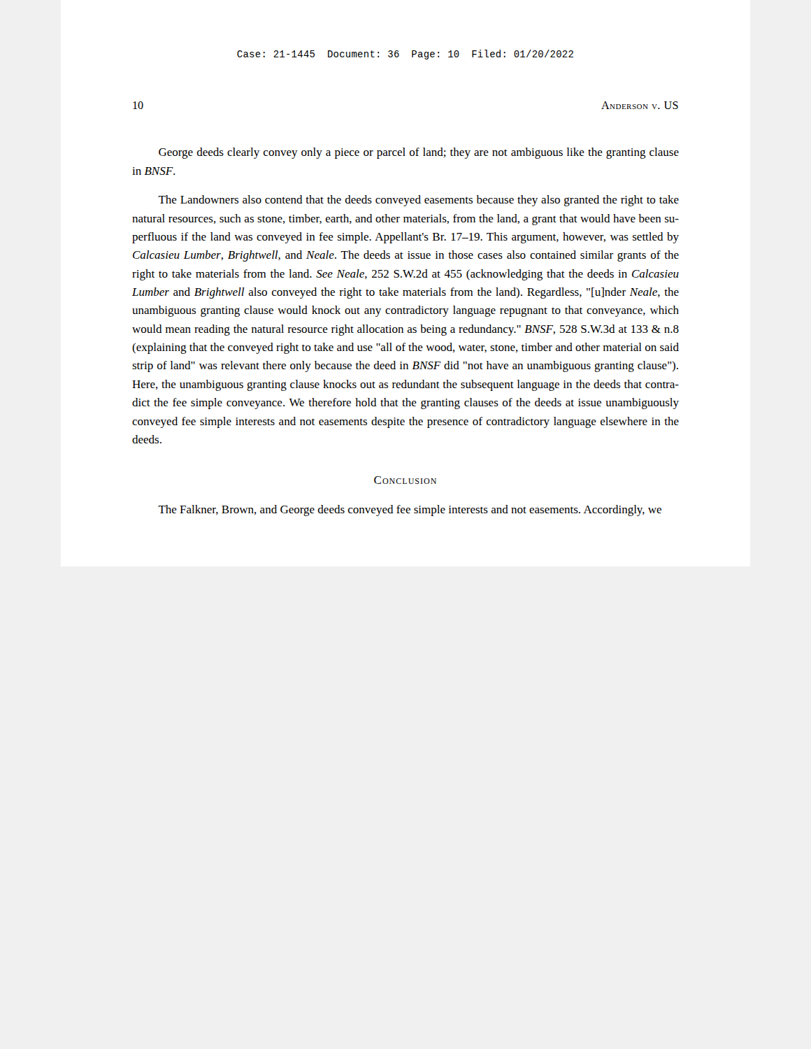Case: 21-1445 Document: 36 Page: 10 Filed: 01/20/2022
10 Anderson v. US
George deeds clearly convey only a piece or parcel of land; they are not ambiguous like the granting clause in BNSF.
The Landowners also contend that the deeds conveyed easements because they also granted the right to take natural resources, such as stone, timber, earth, and other materials, from the land, a grant that would have been superfluous if the land was conveyed in fee simple. Appellant's Br. 17–19. This argument, however, was settled by Calcasieu Lumber, Brightwell, and Neale. The deeds at issue in those cases also contained similar grants of the right to take materials from the land. See Neale, 252 S.W.2d at 455 (acknowledging that the deeds in Calcasieu Lumber and Brightwell also conveyed the right to take materials from the land). Regardless, "[u]nder Neale, the unambiguous granting clause would knock out any contradictory language repugnant to that conveyance, which would mean reading the natural resource right allocation as being a redundancy." BNSF, 528 S.W.3d at 133 & n.8 (explaining that the conveyed right to take and use "all of the wood, water, stone, timber and other material on said strip of land" was relevant there only because the deed in BNSF did "not have an unambiguous granting clause"). Here, the unambiguous granting clause knocks out as redundant the subsequent language in the deeds that contradict the fee simple conveyance. We therefore hold that the granting clauses of the deeds at issue unambiguously conveyed fee simple interests and not easements despite the presence of contradictory language elsewhere in the deeds.
Conclusion
The Falkner, Brown, and George deeds conveyed fee simple interests and not easements. Accordingly, we